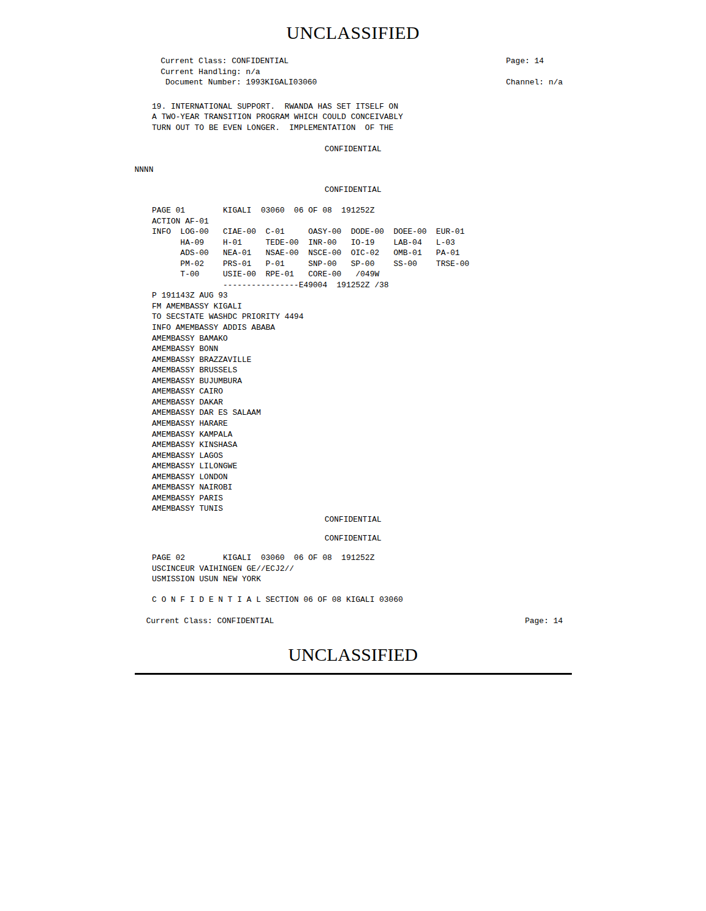UNCLASSIFIED
Current Class: CONFIDENTIAL Current Handling: n/a Document Number: 1993KIGALI03060
Page: 14 Channel: n/a
19. INTERNATIONAL SUPPORT.  RWANDA HAS SET ITSELF ON
A TWO-YEAR TRANSITION PROGRAM WHICH COULD CONCEIVABLY
TURN OUT TO BE EVEN LONGER.  IMPLEMENTATION  OF THE
CONFIDENTIAL
NNNN
CONFIDENTIAL
PAGE 01        KIGALI  03060  06 OF 08  191252Z
ACTION AF-01
INFO  LOG-00   CIAE-00  C-01     OASY-00  DODE-00  DOEE-00  EUR-01
      HA-09    H-01     TEDE-00  INR-00   IO-19    LAB-04   L-03
      ADS-00   NEA-01   NSAE-00  NSCE-00  OIC-02   OMB-01   PA-01
      PM-02    PRS-01   P-01     SNP-00   SP-00    SS-00    TRSE-00
      T-00     USIE-00  RPE-01   CORE-00   /049W
               ----------------E49004  191252Z /38
P 191143Z AUG 93
FM AMEMBASSY KIGALI
TO SECSTATE WASHDC PRIORITY 4494
INFO AMEMBASSY ADDIS ABABA
AMEMBASSY BAMAKO
AMEMBASSY BONN
AMEMBASSY BRAZZAVILLE
AMEMBASSY BRUSSELS
AMEMBASSY BUJUMBURA
AMEMBASSY CAIRO
AMEMBASSY DAKAR
AMEMBASSY DAR ES SALAAM
AMEMBASSY HARARE
AMEMBASSY KAMPALA
AMEMBASSY KINSHASA
AMEMBASSY LAGOS
AMEMBASSY LILONGWE
AMEMBASSY LONDON
AMEMBASSY NAIROBI
AMEMBASSY PARIS
AMEMBASSY TUNIS
CONFIDENTIAL
CONFIDENTIAL
PAGE 02        KIGALI  03060  06 OF 08  191252Z
USCINCEUR VAIHINGEN GE//ECJ2//
USMISSION USUN NEW YORK
C O N F I D E N T I A L SECTION 06 OF 08 KIGALI 03060
Current Class: CONFIDENTIAL
Page: 14
UNCLASSIFIED